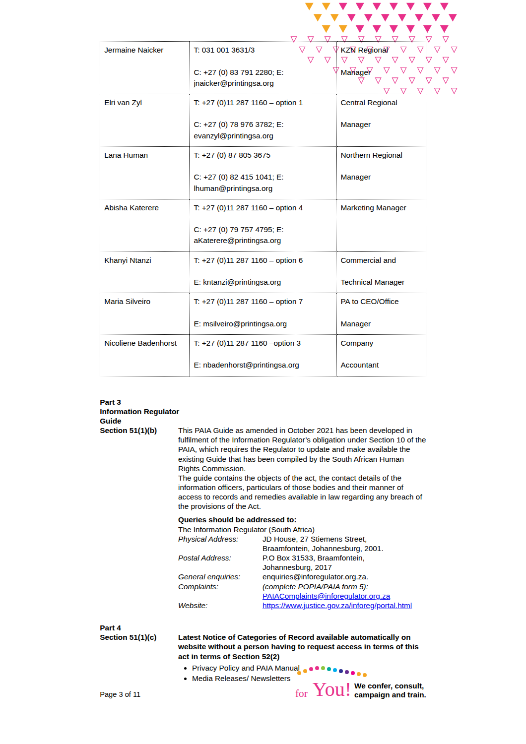| Jermaine Naicker | T: 031 001 3631/3 C: +27 (0) 83 791 2280; E: jnaicker@printingsa.org | KZN Regional Manager |
| Elri van Zyl | T: +27 (0)11 287 1160 – option 1 C: +27 (0) 78 976 3782; E: evanzyl@printingsa.org | Central Regional Manager |
| Lana Human | T: +27 (0) 87 805 3675 C: +27 (0) 82 415 1041; E: lhuman@printingsa.org | Northern Regional Manager |
| Abisha Katerere | T: +27 (0)11 287 1160 – option 4 C: +27 (0) 79 757 4795; E: aKaterere@printingsa.org | Marketing Manager |
| Khanyi Ntanzi | T: +27 (0)11 287 1160 – option 6 E: kntanzi@printingsa.org | Commercial and Technical Manager |
| Maria Silveiro | T: +27 (0)11 287 1160 – option 7 E: msilveiro@printingsa.org | PA to CEO/Office Manager |
| Nicoliene Badenhorst | T: +27 (0)11 287 1160 –option 3 E: nbadenhorst@printingsa.org | Company Accountant |
Part 3
Information Regulator
Guide
Section 51(1)(b)
This PAIA Guide as amended in October 2021 has been developed in fulfilment of the Information Regulator’s obligation under Section 10 of the PAIA, which requires the Regulator to update and make available the existing Guide that has been compiled by the South African Human Rights Commission.
The guide contains the objects of the act, the contact details of the information officers, particulars of those bodies and their manner of access to records and remedies available in law regarding any breach of the provisions of the Act.
Queries should be addressed to:
The Information Regulator (South Africa)
Physical Address:
JD House, 27 Stiemens Street,
Braamfontein, Johannesburg, 2001.
Postal Address:
P.O Box 31533, Braamfontein,
Johannesburg, 2017
General enquiries:
enquiries@inforegulator.org.za.
Complaints:
(complete POPIA/PAIA form 5):
PAIAComplaints@inforegulator.org.za
Website:
https://www.justice.gov.za/inforeg/portal.html
Part 4
Section 51(1)(c)
Latest Notice of Categories of Record available automatically on website without a person having to request access in terms of this act in terms of Section 52(2)
Privacy Policy and PAIA Manual
Media Releases/ Newsletters
Page 3 of 11
for You! We confer, consult,
campaign and train.